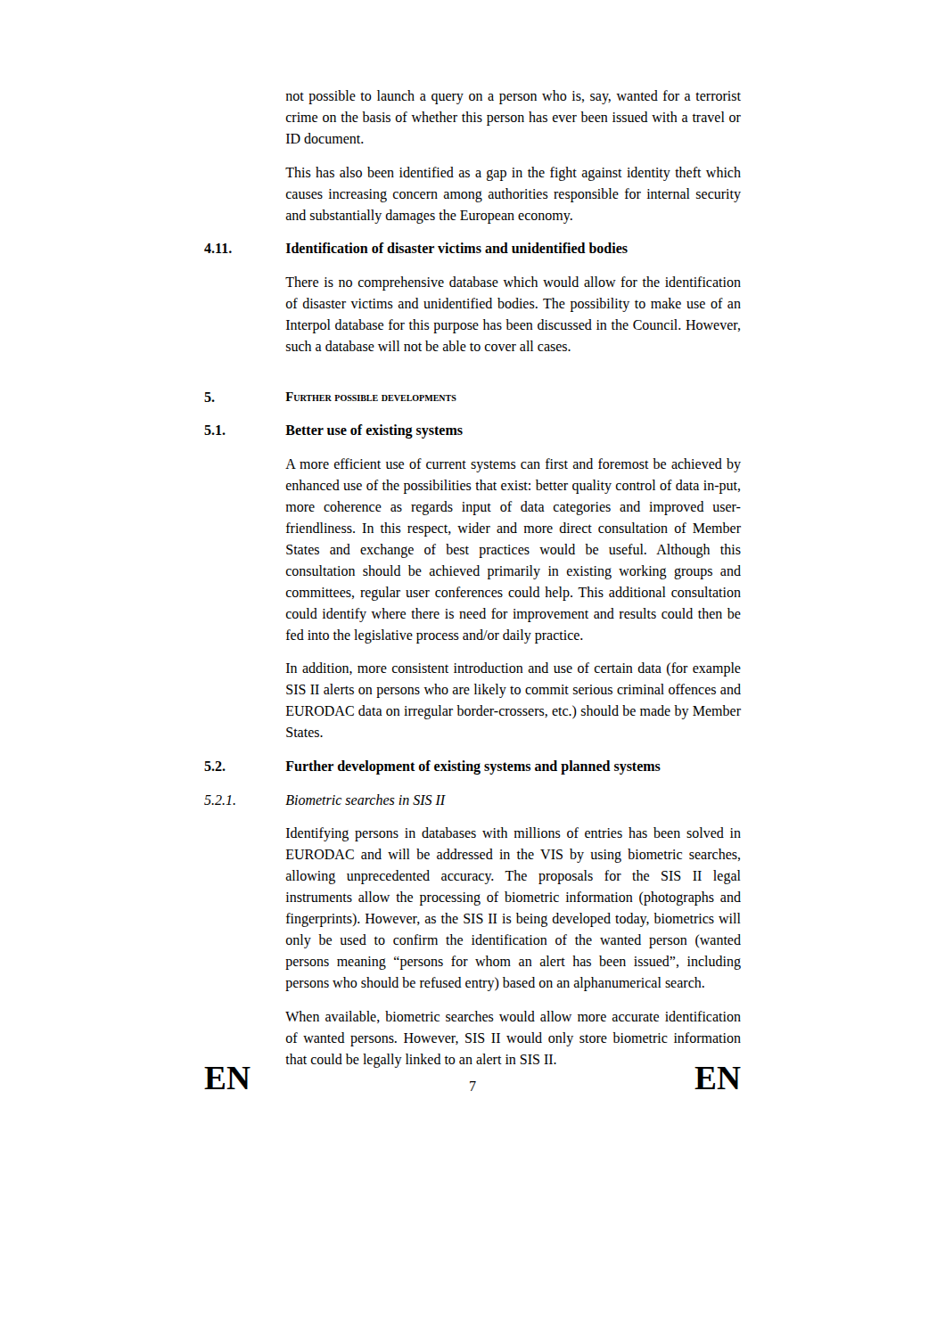not possible to launch a query on a person who is, say, wanted for a terrorist crime on the basis of whether this person has ever been issued with a travel or ID document.
This has also been identified as a gap in the fight against identity theft which causes increasing concern among authorities responsible for internal security and substantially damages the European economy.
4.11.
Identification of disaster victims and unidentified bodies
There is no comprehensive database which would allow for the identification of disaster victims and unidentified bodies. The possibility to make use of an Interpol database for this purpose has been discussed in the Council. However, such a database will not be able to cover all cases.
5.
Further possible developments
5.1.
Better use of existing systems
A more efficient use of current systems can first and foremost be achieved by enhanced use of the possibilities that exist: better quality control of data in-put, more coherence as regards input of data categories and improved user-friendliness. In this respect, wider and more direct consultation of Member States and exchange of best practices would be useful. Although this consultation should be achieved primarily in existing working groups and committees, regular user conferences could help. This additional consultation could identify where there is need for improvement and results could then be fed into the legislative process and/or daily practice.
In addition, more consistent introduction and use of certain data (for example SIS II alerts on persons who are likely to commit serious criminal offences and EURODAC data on irregular border-crossers, etc.) should be made by Member States.
5.2.
Further development of existing systems and planned systems
5.2.1.
Biometric searches in SIS II
Identifying persons in databases with millions of entries has been solved in EURODAC and will be addressed in the VIS by using biometric searches, allowing unprecedented accuracy. The proposals for the SIS II legal instruments allow the processing of biometric information (photographs and fingerprints). However, as the SIS II is being developed today, biometrics will only be used to confirm the identification of the wanted person (wanted persons meaning “persons for whom an alert has been issued”, including persons who should be refused entry) based on an alphanumerical search.
When available, biometric searches would allow more accurate identification of wanted persons. However, SIS II would only store biometric information that could be legally linked to an alert in SIS II.
EN 7 EN